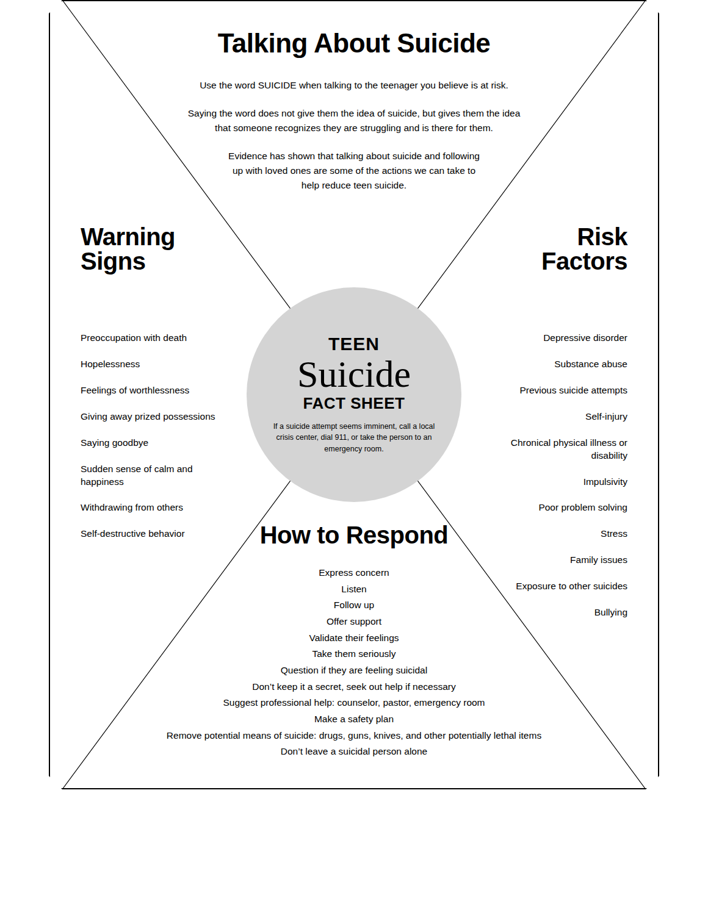Talking About Suicide
Use the word SUICIDE when talking to the teenager you believe is at risk.
Saying the word does not give them the idea of suicide, but gives them the idea that someone recognizes they are struggling and is there for them.
Evidence has shown that talking about suicide and following up with loved ones are some of the actions we can take to help reduce teen suicide.
Warning
Signs
Preoccupation with death
Hopelessness
Feelings of worthlessness
Giving away prized possessions
Saying goodbye
Sudden sense of calm and happiness
Withdrawing from others
Self-destructive behavior
Risk
Factors
Depressive disorder
Substance abuse
Previous suicide attempts
Self-injury
Chronical physical illness or disability
Impulsivity
Poor problem solving
Stress
Family issues
Exposure to other suicides
Bullying
How to Respond
Express concern
Listen
Follow up
Offer support
Validate their feelings
Take them seriously
Question if they are feeling suicidal
Don’t keep it a secret, seek out help if necessary
Suggest professional help: counselor, pastor, emergency room
Make a safety plan
Remove potential means of suicide: drugs, guns, knives, and other potentially lethal items
Don’t leave a suicidal person alone
TEEN
Suicide
FACT SHEET
If a suicide attempt seems imminent, call a local crisis center, dial 911, or take the person to an emergency room.